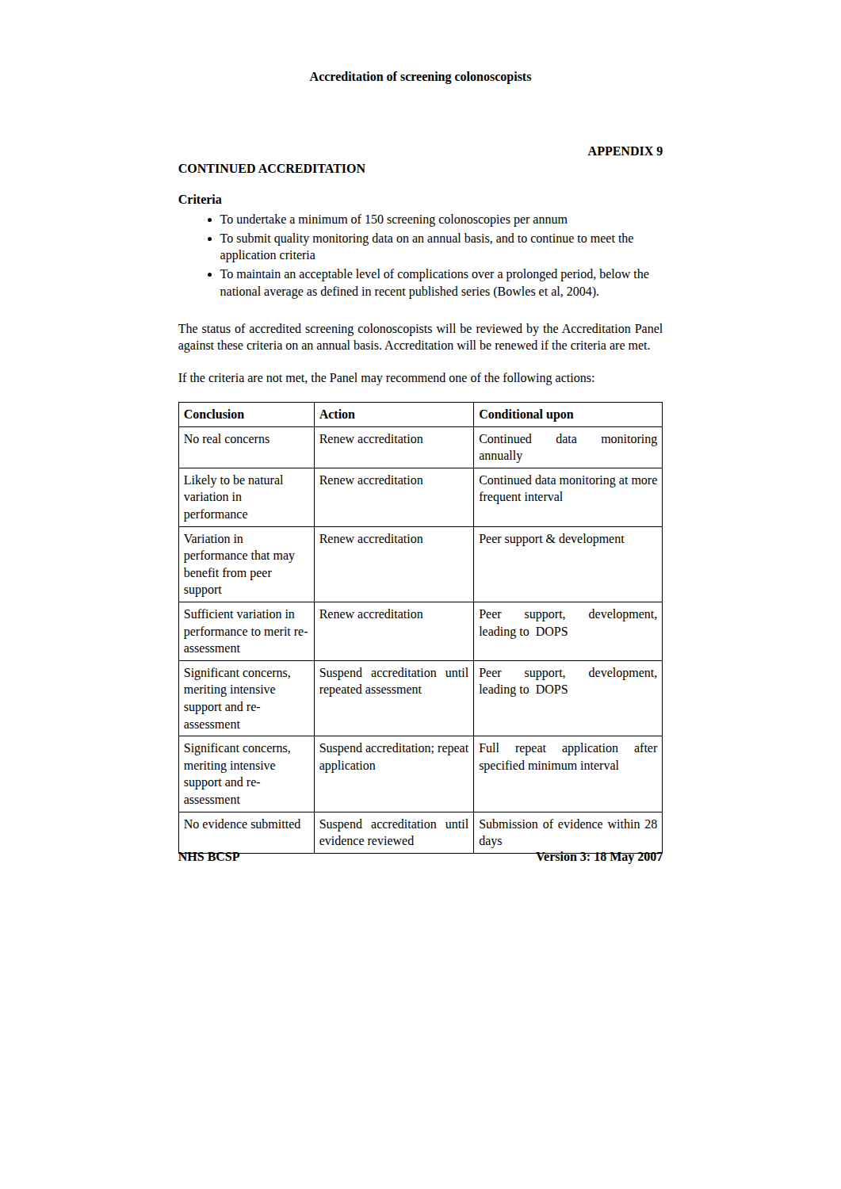Accreditation of screening colonoscopists
APPENDIX 9
Continued Accreditation
Criteria
To undertake a minimum of 150 screening colonoscopies per annum
To submit quality monitoring data on an annual basis, and to continue to meet the application criteria
To maintain an acceptable level of complications over a prolonged period, below the national average as defined in recent published series (Bowles et al, 2004).
The status of accredited screening colonoscopists will be reviewed by the Accreditation Panel against these criteria on an annual basis. Accreditation will be renewed if the criteria are met.
If the criteria are not met, the Panel may recommend one of the following actions:
| Conclusion | Action | Conditional upon |
| --- | --- | --- |
| No real concerns | Renew accreditation | Continued data monitoring annually |
| Likely to be natural variation in performance | Renew accreditation | Continued data monitoring at more frequent interval |
| Variation in performance that may benefit from peer support | Renew accreditation | Peer support & development |
| Sufficient variation in performance to merit re-assessment | Renew accreditation | Peer support, development, leading to DOPS |
| Significant concerns, meriting intensive support and re-assessment | Suspend accreditation until repeated assessment | Peer support, development, leading to DOPS |
| Significant concerns, meriting intensive support and re-assessment | Suspend accreditation; repeat application | Full repeat application after specified minimum interval |
| No evidence submitted | Suspend accreditation until evidence reviewed | Submission of evidence within 28 days |
NHS BCSP Version 3: 18 May 2007